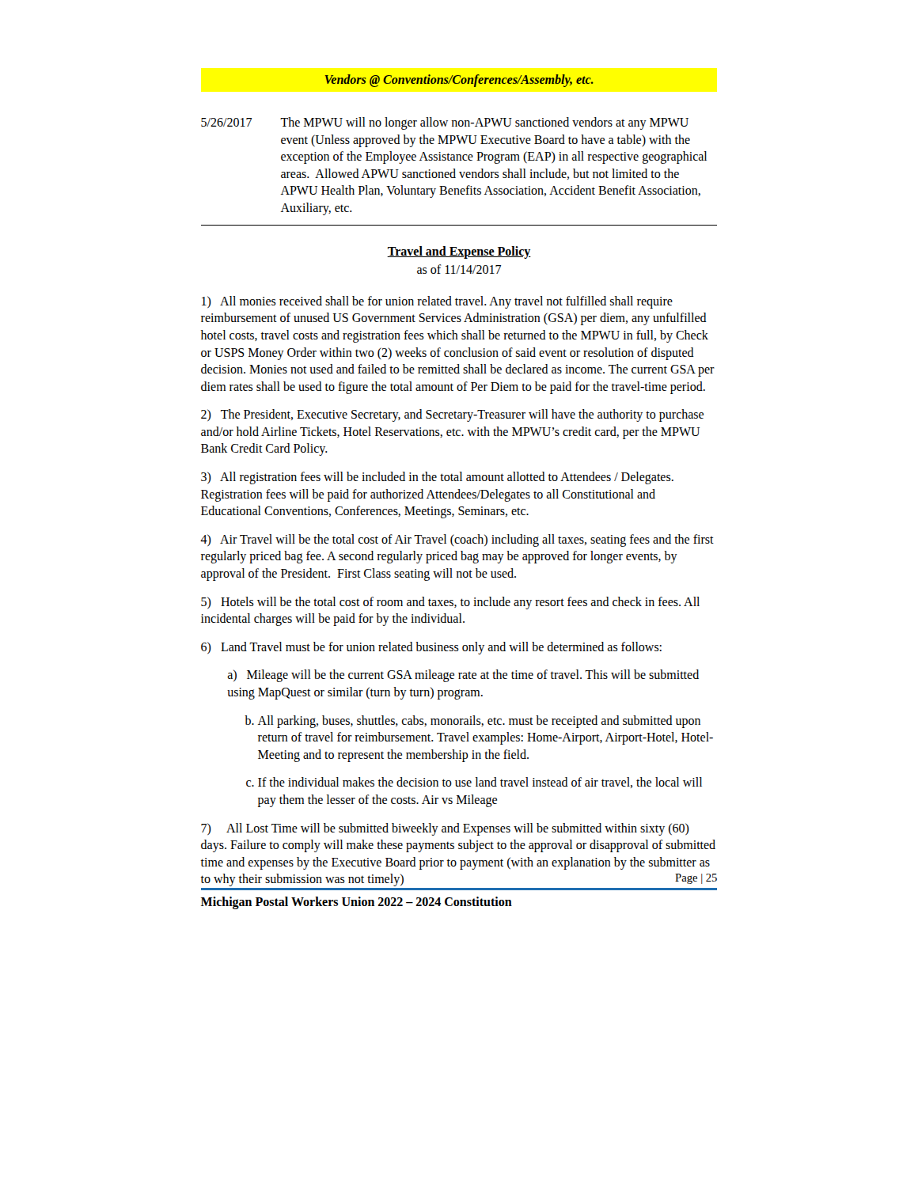Vendors @ Conventions/Conferences/Assembly, etc.
| 5/26/2017 | The MPWU will no longer allow non-APWU sanctioned vendors at any MPWU event (Unless approved by the MPWU Executive Board to have a table) with the exception of the Employee Assistance Program (EAP) in all respective geographical areas. Allowed APWU sanctioned vendors shall include, but not limited to the APWU Health Plan, Voluntary Benefits Association, Accident Benefit Association, Auxiliary, etc. |
Travel and Expense Policy
as of 11/14/2017
1) All monies received shall be for union related travel. Any travel not fulfilled shall require reimbursement of unused US Government Services Administration (GSA) per diem, any unfulfilled hotel costs, travel costs and registration fees which shall be returned to the MPWU in full, by Check or USPS Money Order within two (2) weeks of conclusion of said event or resolution of disputed decision. Monies not used and failed to be remitted shall be declared as income. The current GSA per diem rates shall be used to figure the total amount of Per Diem to be paid for the travel-time period.
2) The President, Executive Secretary, and Secretary-Treasurer will have the authority to purchase and/or hold Airline Tickets, Hotel Reservations, etc. with the MPWU’s credit card, per the MPWU Bank Credit Card Policy.
3) All registration fees will be included in the total amount allotted to Attendees / Delegates. Registration fees will be paid for authorized Attendees/Delegates to all Constitutional and Educational Conventions, Conferences, Meetings, Seminars, etc.
4) Air Travel will be the total cost of Air Travel (coach) including all taxes, seating fees and the first regularly priced bag fee. A second regularly priced bag may be approved for longer events, by approval of the President. First Class seating will not be used.
5) Hotels will be the total cost of room and taxes, to include any resort fees and check in fees. All incidental charges will be paid for by the individual.
6) Land Travel must be for union related business only and will be determined as follows:
a) Mileage will be the current GSA mileage rate at the time of travel. This will be submitted using MapQuest or similar (turn by turn) program.
All parking, buses, shuttles, cabs, monorails, etc. must be receipted and submitted upon return of travel for reimbursement. Travel examples: Home-Airport, Airport-Hotel, Hotel-Meeting and to represent the membership in the field.
If the individual makes the decision to use land travel instead of air travel, the local will pay them the lesser of the costs. Air vs Mileage
7) All Lost Time will be submitted biweekly and Expenses will be submitted within sixty (60) days. Failure to comply will make these payments subject to the approval or disapproval of submitted time and expenses by the Executive Board prior to payment (with an explanation by the submitter as to why their submission was not timely)
Page | 25
Michigan Postal Workers Union 2022 – 2024 Constitution